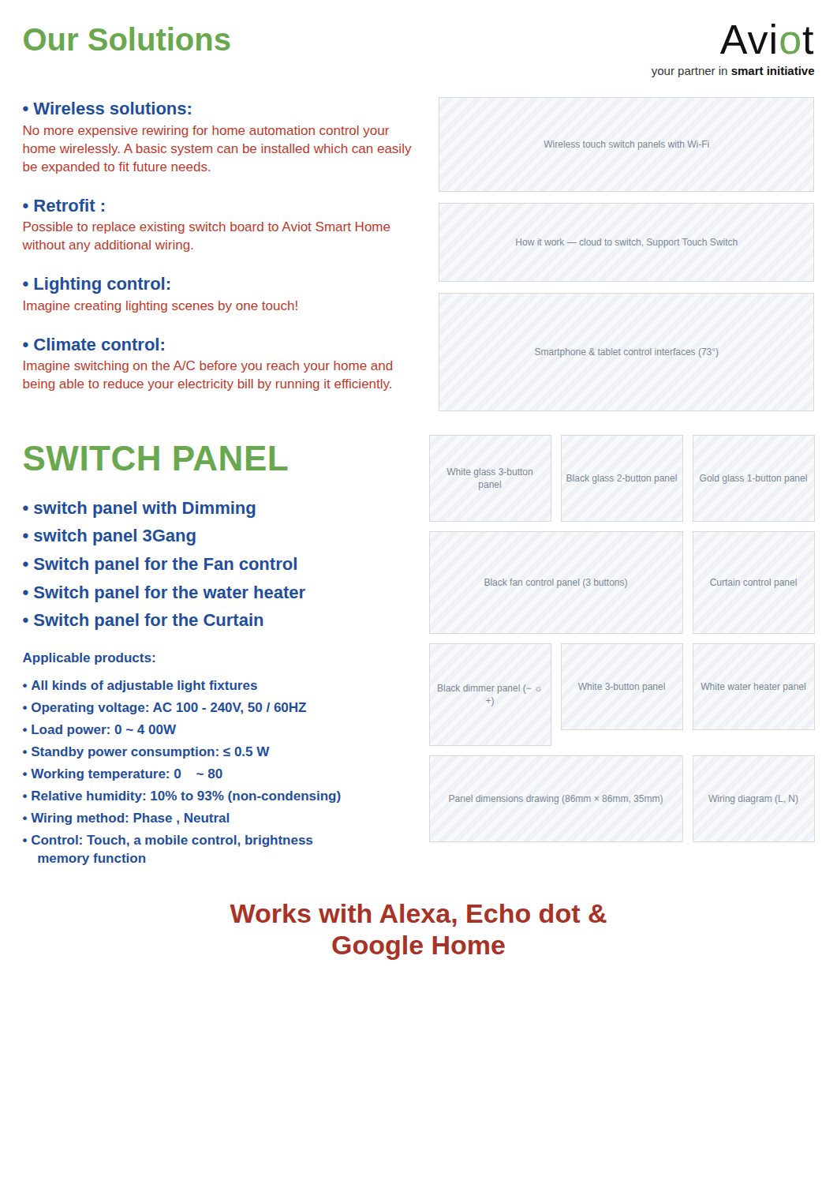Our Solutions
Aviot
your partner in smart initiative
Wireless solutions:
No more expensive rewiring for home automation control your home wirelessly. A basic system can be installed which can easily be expanded to fit future needs.
Retrofit :
Possible to replace existing switch board to Aviot Smart Home without any additional wiring.
Lighting control:
Imagine creating lighting scenes by one touch!
Climate control:
Imagine switching on the A/C before you reach your home and being able to reduce your electricity bill by running it efficiently.
Wireless touch switch panels with Wi‑Fi
How it work — cloud to switch, Support Touch Switch
Smartphone & tablet control interfaces (73°)
SWITCH PANEL
switch panel with Dimming
switch panel 3Gang
Switch panel for the Fan control
Switch panel for the water heater
Switch panel for the Curtain
Applicable products:
All kinds of adjustable light fixtures
Operating voltage: AC 100 - 240V, 50 / 60HZ
Load power: 0 ~ 4 00W
Standby power consumption: ≤ 0.5 W
Working temperature: 0 ~ 80
Relative humidity: 10% to 93% (non-condensing)
Wiring method: Phase , Neutral
Control: Touch, a mobile control, brightness memory function
White glass 3‑button panel
Black glass 2‑button panel
Gold glass 1‑button panel
Black fan control panel (3 buttons)
Curtain control panel
Black dimmer panel (− ☼ +)
White 3‑button panel
White water heater panel
Panel dimensions drawing (86mm × 86mm, 35mm)
Wiring diagram (L, N)
Works with Alexa, Echo dot &
Google Home